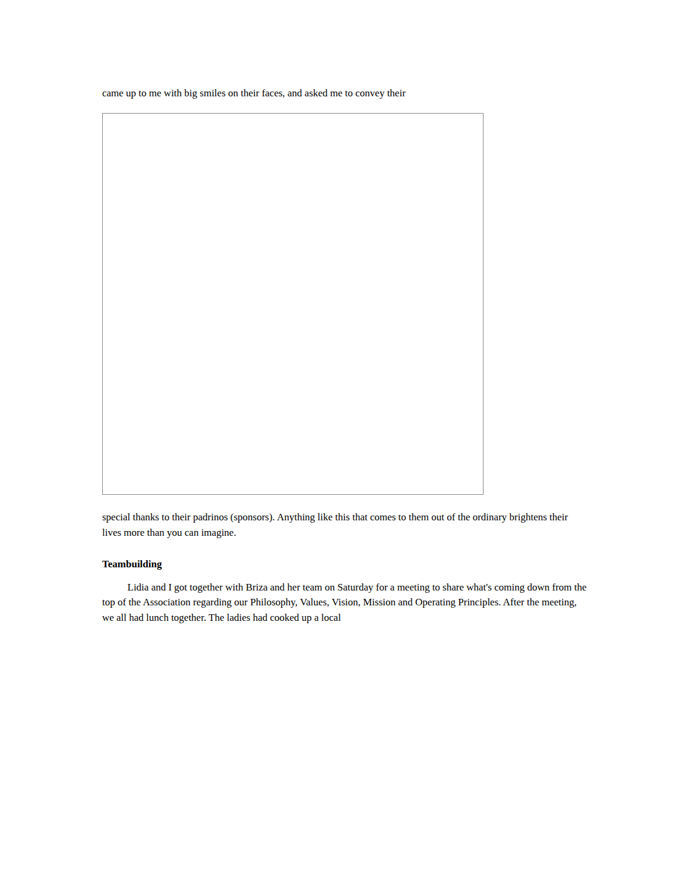came up to me with big smiles on their faces, and asked me to convey their
special thanks to their padrinos (sponsors). Anything like this that comes to them out of the ordinary brightens their lives more than you can imagine.
Teambuilding
Lidia and I got together with Briza and her team on Saturday for a meeting to share what's coming down from the top of the Association regarding our Philosophy, Values, Vision, Mission and Operating Principles. After the meeting, we all had lunch together. The ladies had cooked up a local